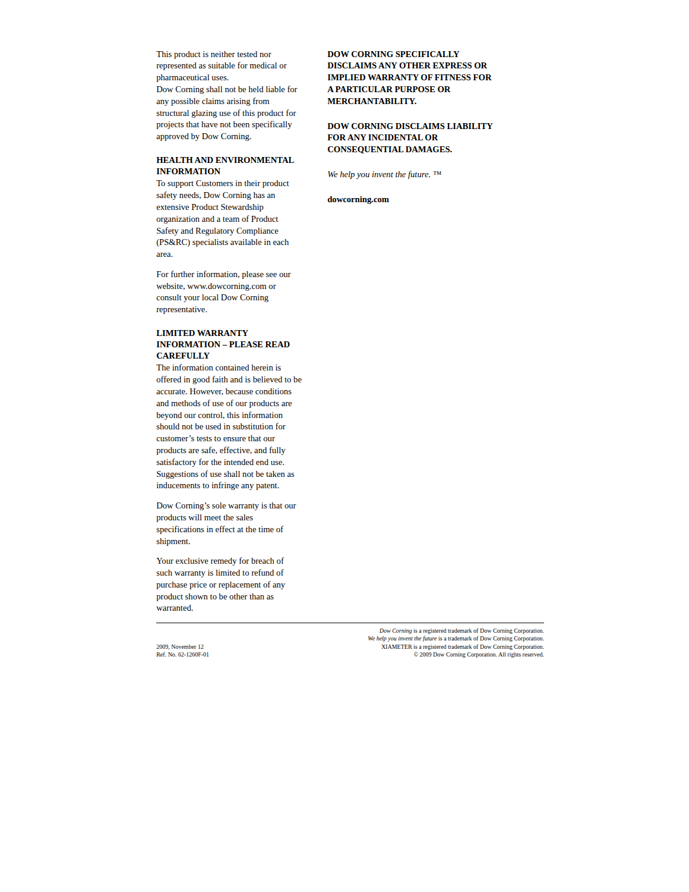This product is neither tested nor represented as suitable for medical or pharmaceutical uses.
Dow Corning shall not be held liable for any possible claims arising from structural glazing use of this product for projects that have not been specifi­cally approved by Dow Corning.
HEALTH AND ENVIRONMENTAL INFORMATION
To support Customers in their product safety needs, Dow Corning has an extensive Product Stewardship organization and a team of Product Safety and Regulatory Compliance (PS&RC) specialists available in each area.
For further information, please see our website, www.dowcorning.com or consult your local Dow Corning representative.
LIMITED WARRANTY INFORMATION – PLEASE READ CAREFULLY
The information contained herein is offered in good faith and is believed to be accurate. However, because conditions and methods of use of our products are beyond our control, this information should not be used in substitution for customer’s tests to ensure that our products are safe, effective, and fully satisfactory for the intended end use. Suggestions of use shall not be taken as inducements to infringe any patent.
Dow Corning’s sole warranty is that our products will meet the sales specifications in effect at the time of shipment.
Your exclusive remedy for breach of such warranty is limited to refund of purchase price or replacement of any product shown to be other than as warranted.
DOW CORNING SPECIFICALLY DISCLAIMS ANY OTHER EXPRESS OR IMPLIED WARRANTY OF FITNESS FOR A PARTICULAR PURPOSE OR MERCHANTABILITY.
DOW CORNING DISCLAIMS LIABILITY FOR ANY INCIDENTAL OR CONSEQUENTIAL DAMAGES.
We help you invent the future. ™
dowcorning.com
2009, November 12
Ref. No. 62-1260F-01
Dow Corning is a registered trademark of Dow Corning Corporation.
We help you invent the future is a trademark of Dow Corning Corporation.
XIAMETER is a registered trademark of Dow Corning Corporation.
© 2009 Dow Corning Corporation. All rights reserved.